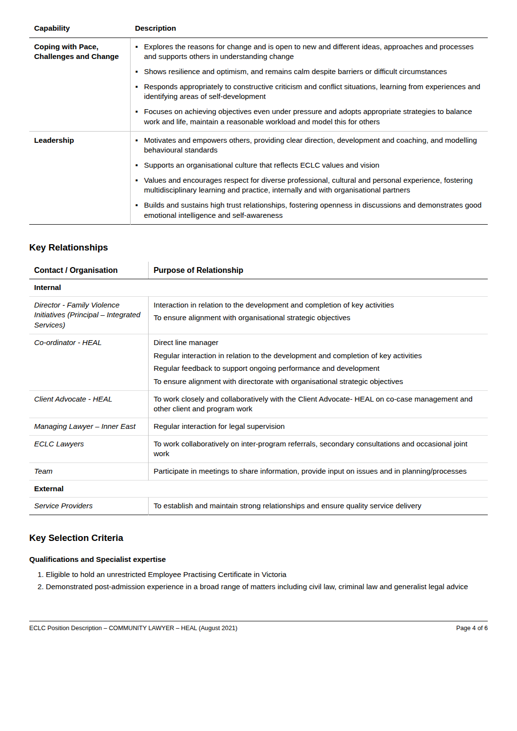| Capability | Description |
| --- | --- |
| Coping with Pace, Challenges and Change | Explores the reasons for change and is open to new and different ideas, approaches and processes and supports others in understanding change Shows resilience and optimism, and remains calm despite barriers or difficult circumstances Responds appropriately to constructive criticism and conflict situations, learning from experiences and identifying areas of self-development Focuses on achieving objectives even under pressure and adopts appropriate strategies to balance work and life, maintain a reasonable workload and model this for others |
| Leadership | Motivates and empowers others, providing clear direction, development and coaching, and modelling behavioural standards Supports an organisational culture that reflects ECLC values and vision Values and encourages respect for diverse professional, cultural and personal experience, fostering multidisciplinary learning and practice, internally and with organisational partners Builds and sustains high trust relationships, fostering openness in discussions and demonstrates good emotional intelligence and self-awareness |
Key Relationships
| Contact / Organisation | Purpose of Relationship |
| --- | --- |
| Internal |
| Director - Family Violence Initiatives (Principal – Integrated Services) | Interaction in relation to the development and completion of key activities To ensure alignment with organisational strategic objectives |
| Co-ordinator - HEAL | Direct line manager Regular interaction in relation to the development and completion of key activities Regular feedback to support ongoing performance and development To ensure alignment with directorate with organisational strategic objectives |
| Client Advocate - HEAL | To work closely and collaboratively with the Client Advocate- HEAL on co-case management and other client and program work |
| Managing Lawyer – Inner East | Regular interaction for legal supervision |
| ECLC Lawyers | To work collaboratively on inter-program referrals, secondary consultations and occasional joint work |
| Team | Participate in meetings to share information, provide input on issues and in planning/processes |
| External |
| Service Providers | To establish and maintain strong relationships and ensure quality service delivery |
Key Selection Criteria
Qualifications and Specialist expertise
Eligible to hold an unrestricted Employee Practising Certificate in Victoria
Demonstrated post-admission experience in a broad range of matters including civil law, criminal law and generalist legal advice
ECLC Position Description – COMMUNITY LAWYER – HEAL (August 2021) Page 4 of 6